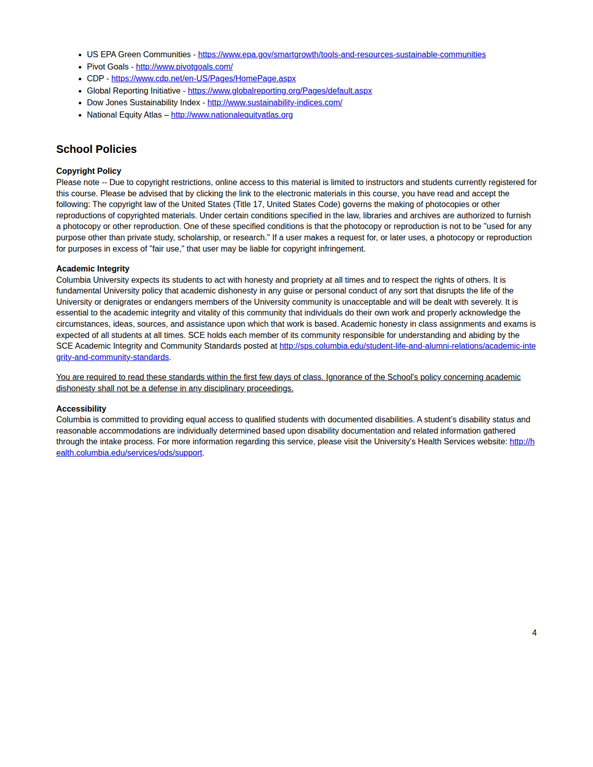US EPA Green Communities - https://www.epa.gov/smartgrowth/tools-and-resources-sustainable-communities
Pivot Goals - http://www.pivotgoals.com/
CDP - https://www.cdp.net/en-US/Pages/HomePage.aspx
Global Reporting Initiative - https://www.globalreporting.org/Pages/default.aspx
Dow Jones Sustainability Index - http://www.sustainability-indices.com/
National Equity Atlas – http://www.nationalequityatlas.org
School Policies
Copyright Policy
Please note -- Due to copyright restrictions, online access to this material is limited to instructors and students currently registered for this course. Please be advised that by clicking the link to the electronic materials in this course, you have read and accept the following: The copyright law of the United States (Title 17, United States Code) governs the making of photocopies or other reproductions of copyrighted materials. Under certain conditions specified in the law, libraries and archives are authorized to furnish a photocopy or other reproduction. One of these specified conditions is that the photocopy or reproduction is not to be "used for any purpose other than private study, scholarship, or research." If a user makes a request for, or later uses, a photocopy or reproduction for purposes in excess of "fair use," that user may be liable for copyright infringement.
Academic Integrity
Columbia University expects its students to act with honesty and propriety at all times and to respect the rights of others. It is fundamental University policy that academic dishonesty in any guise or personal conduct of any sort that disrupts the life of the University or denigrates or endangers members of the University community is unacceptable and will be dealt with severely. It is essential to the academic integrity and vitality of this community that individuals do their own work and properly acknowledge the circumstances, ideas, sources, and assistance upon which that work is based. Academic honesty in class assignments and exams is expected of all students at all times. SCE holds each member of its community responsible for understanding and abiding by the SCE Academic Integrity and Community Standards posted at http://sps.columbia.edu/student-life-and-alumni-relations/academic-integrity-and-community-standards.
You are required to read these standards within the first few days of class. Ignorance of the School's policy concerning academic dishonesty shall not be a defense in any disciplinary proceedings.
Accessibility
Columbia is committed to providing equal access to qualified students with documented disabilities. A student’s disability status and reasonable accommodations are individually determined based upon disability documentation and related information gathered through the intake process. For more information regarding this service, please visit the University's Health Services website: http://health.columbia.edu/services/ods/support.
4